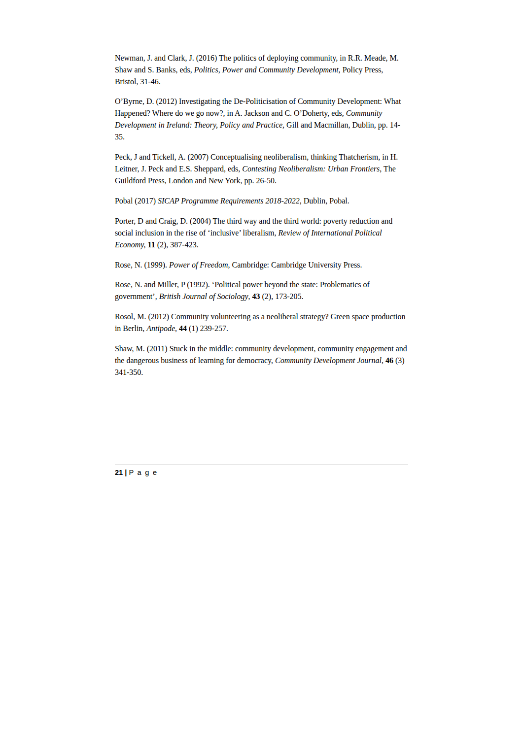Newman, J. and Clark, J. (2016) The politics of deploying community, in R.R. Meade, M. Shaw and S. Banks, eds, Politics, Power and Community Development, Policy Press, Bristol, 31-46.
O’Byrne, D. (2012) Investigating the De-Politicisation of Community Development: What Happened? Where do we go now?, in A. Jackson and C. O’Doherty, eds, Community Development in Ireland: Theory, Policy and Practice, Gill and Macmillan, Dublin, pp. 14-35.
Peck, J and Tickell, A. (2007) Conceptualising neoliberalism, thinking Thatcherism, in H. Leitner, J. Peck and E.S. Sheppard, eds, Contesting Neoliberalism: Urban Frontiers, The Guildford Press, London and New York, pp. 26-50.
Pobal (2017) SICAP Programme Requirements 2018-2022, Dublin, Pobal.
Porter, D and Craig, D. (2004) The third way and the third world: poverty reduction and social inclusion in the rise of ‘inclusive’ liberalism, Review of International Political Economy, 11 (2), 387-423.
Rose, N. (1999). Power of Freedom, Cambridge: Cambridge University Press.
Rose, N. and Miller, P (1992). ‘Political power beyond the state: Problematics of government’, British Journal of Sociology, 43 (2), 173-205.
Rosol, M. (2012) Community volunteering as a neoliberal strategy? Green space production in Berlin, Antipode, 44 (1) 239-257.
Shaw, M. (2011) Stuck in the middle: community development, community engagement and the dangerous business of learning for democracy, Community Development Journal, 46 (3) 341-350.
21 | P a g e